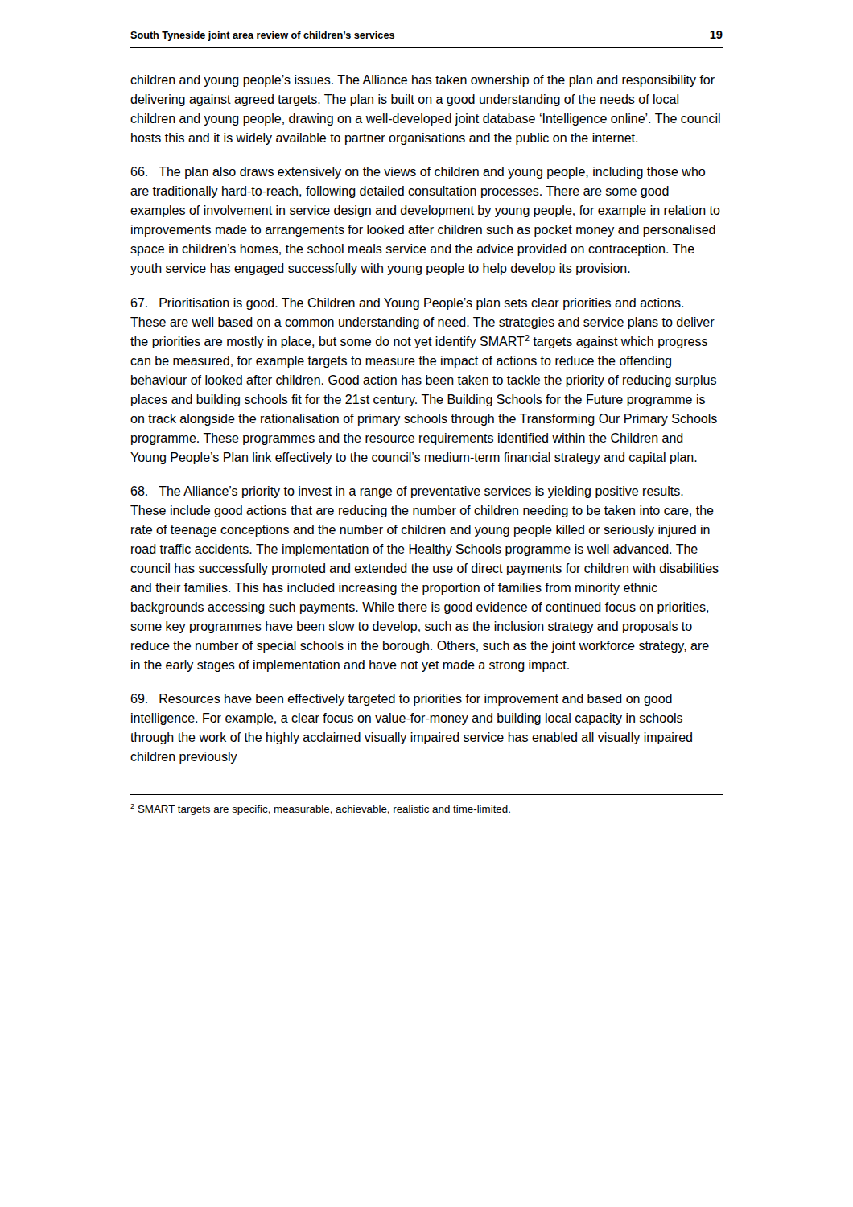South Tyneside joint area review of children’s services 19
children and young people’s issues. The Alliance has taken ownership of the plan and responsibility for delivering against agreed targets. The plan is built on a good understanding of the needs of local children and young people, drawing on a well-developed joint database ‘Intelligence online’. The council hosts this and it is widely available to partner organisations and the public on the internet.
66. The plan also draws extensively on the views of children and young people, including those who are traditionally hard-to-reach, following detailed consultation processes. There are some good examples of involvement in service design and development by young people, for example in relation to improvements made to arrangements for looked after children such as pocket money and personalised space in children’s homes, the school meals service and the advice provided on contraception. The youth service has engaged successfully with young people to help develop its provision.
67. Prioritisation is good. The Children and Young People’s plan sets clear priorities and actions. These are well based on a common understanding of need. The strategies and service plans to deliver the priorities are mostly in place, but some do not yet identify SMART2 targets against which progress can be measured, for example targets to measure the impact of actions to reduce the offending behaviour of looked after children. Good action has been taken to tackle the priority of reducing surplus places and building schools fit for the 21st century. The Building Schools for the Future programme is on track alongside the rationalisation of primary schools through the Transforming Our Primary Schools programme. These programmes and the resource requirements identified within the Children and Young People’s Plan link effectively to the council’s medium-term financial strategy and capital plan.
68. The Alliance’s priority to invest in a range of preventative services is yielding positive results. These include good actions that are reducing the number of children needing to be taken into care, the rate of teenage conceptions and the number of children and young people killed or seriously injured in road traffic accidents. The implementation of the Healthy Schools programme is well advanced. The council has successfully promoted and extended the use of direct payments for children with disabilities and their families. This has included increasing the proportion of families from minority ethnic backgrounds accessing such payments. While there is good evidence of continued focus on priorities, some key programmes have been slow to develop, such as the inclusion strategy and proposals to reduce the number of special schools in the borough. Others, such as the joint workforce strategy, are in the early stages of implementation and have not yet made a strong impact.
69. Resources have been effectively targeted to priorities for improvement and based on good intelligence. For example, a clear focus on value-for-money and building local capacity in schools through the work of the highly acclaimed visually impaired service has enabled all visually impaired children previously
2 SMART targets are specific, measurable, achievable, realistic and time-limited.